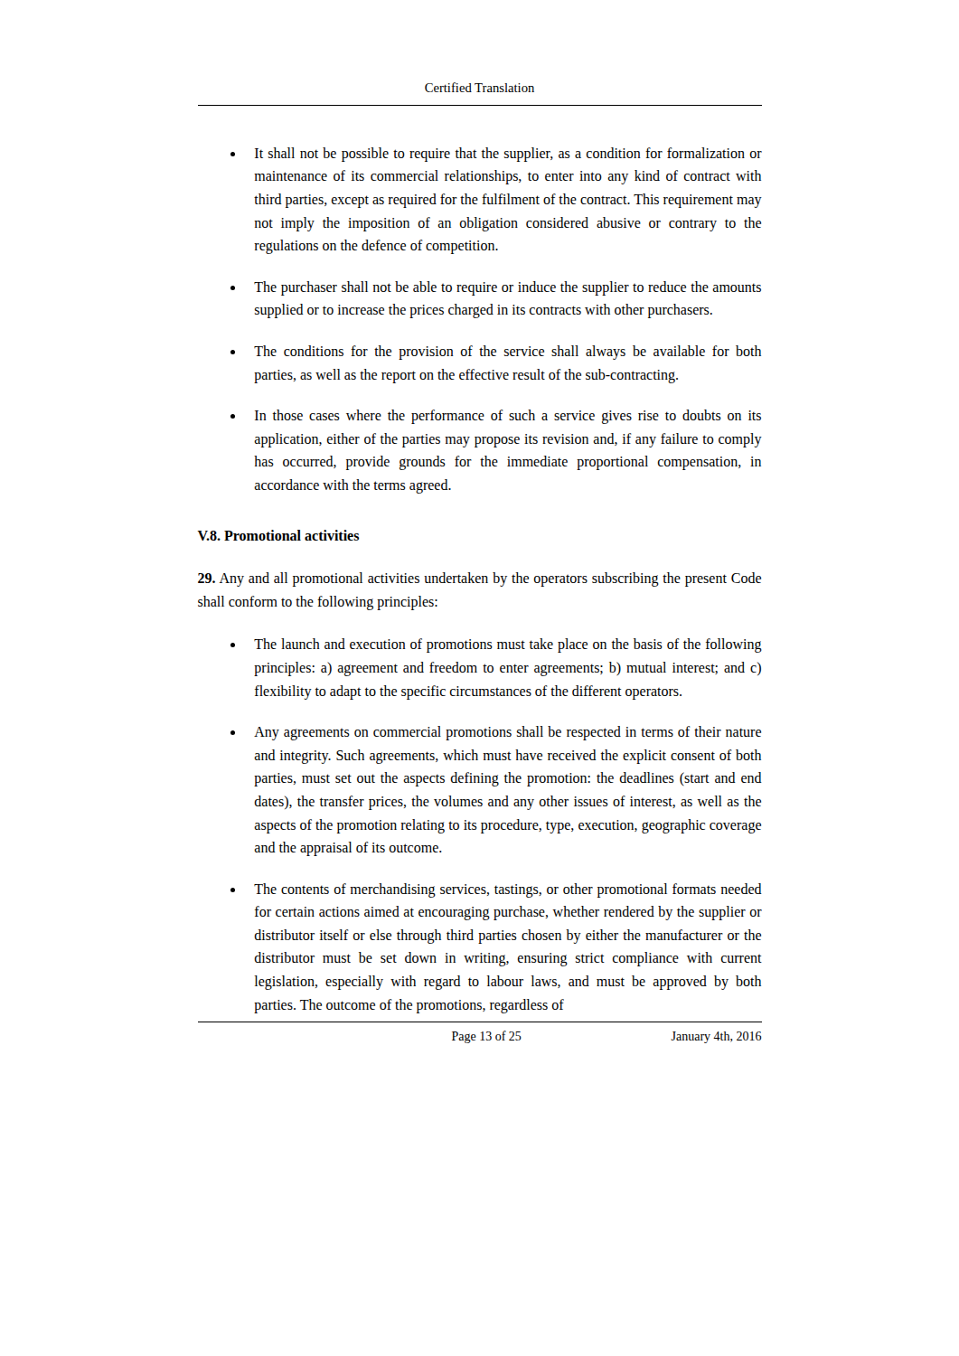Certified Translation
It shall not be possible to require that the supplier, as a condition for formalization or maintenance of its commercial relationships, to enter into any kind of contract with third parties, except as required for the fulfilment of the contract. This requirement may not imply the imposition of an obligation considered abusive or contrary to the regulations on the defence of competition.
The purchaser shall not be able to require or induce the supplier to reduce the amounts supplied or to increase the prices charged in its contracts with other purchasers.
The conditions for the provision of the service shall always be available for both parties, as well as the report on the effective result of the sub-contracting.
In those cases where the performance of such a service gives rise to doubts on its application, either of the parties may propose its revision and, if any failure to comply has occurred, provide grounds for the immediate proportional compensation, in accordance with the terms agreed.
V.8. Promotional activities
29. Any and all promotional activities undertaken by the operators subscribing the present Code shall conform to the following principles:
The launch and execution of promotions must take place on the basis of the following principles: a) agreement and freedom to enter agreements; b) mutual interest; and c) flexibility to adapt to the specific circumstances of the different operators.
Any agreements on commercial promotions shall be respected in terms of their nature and integrity. Such agreements, which must have received the explicit consent of both parties, must set out the aspects defining the promotion: the deadlines (start and end dates), the transfer prices, the volumes and any other issues of interest, as well as the aspects of the promotion relating to its procedure, type, execution, geographic coverage and the appraisal of its outcome.
The contents of merchandising services, tastings, or other promotional formats needed for certain actions aimed at encouraging purchase, whether rendered by the supplier or distributor itself or else through third parties chosen by either the manufacturer or the distributor must be set down in writing, ensuring strict compliance with current legislation, especially with regard to labour laws, and must be approved by both parties. The outcome of the promotions, regardless of
Page 13 of 25
January 4th, 2016